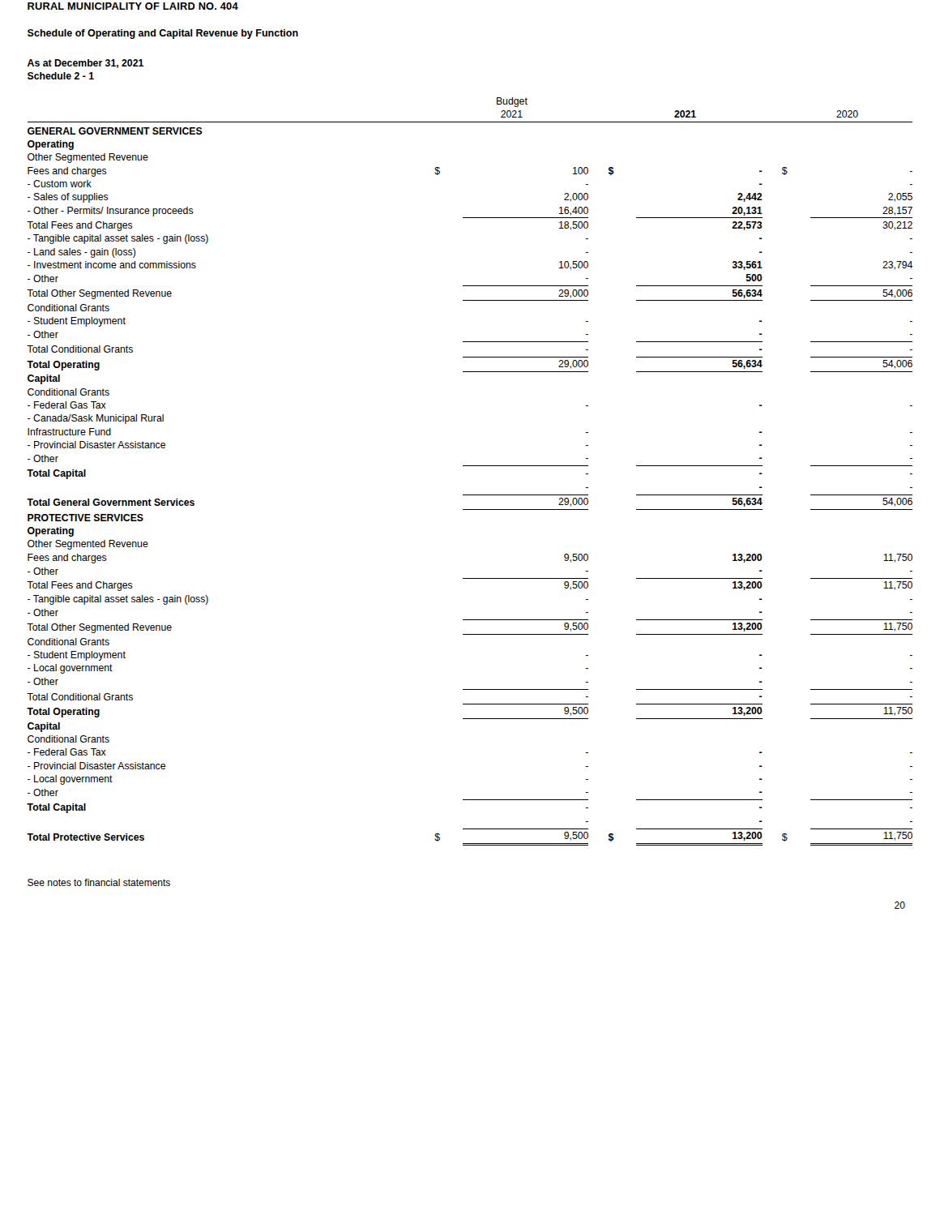RURAL MUNICIPALITY OF LAIRD NO. 404
Schedule of Operating and Capital Revenue by Function
As at December 31, 2021
Schedule 2 - 1
| | Budget | | | | |
| | 2021 | | 2021 | | 2020 |
| GENERAL GOVERNMENT SERVICES | |
| Operating | |
| Other Segmented Revenue | |
| Fees and charges | $ | 100 | | $ | - | | $ | - |
| - Custom work | | - | | | - | | | - |
| - Sales of supplies | | 2,000 | | | 2,442 | | | 2,055 |
| - Other - Permits/ Insurance proceeds | | 16,400 | | | 20,131 | | | 28,157 |
| Total Fees and Charges | | 18,500 | | | 22,573 | | | 30,212 |
| - Tangible capital asset sales - gain (loss) | | - | | | - | | | - |
| - Land sales - gain (loss) | | - | | | - | | | - |
| - Investment income and commissions | | 10,500 | | | 33,561 | | | 23,794 |
| - Other | | - | | | 500 | | | - |
| Total Other Segmented Revenue | | 29,000 | | | 56,634 | | | 54,006 |
| Conditional Grants | |
| - Student Employment | | - | | | - | | | - |
| - Other | | - | | | - | | | - |
| Total Conditional Grants | | - | | | - | | | - |
| Total Operating | | 29,000 | | | 56,634 | | | 54,006 |
| Capital | |
| Conditional Grants | |
| - Federal Gas Tax | | - | | | - | | | - |
| - Canada/Sask Municipal Rural | |
| Infrastructure Fund | | - | | | - | | | - |
| - Provincial Disaster Assistance | | - | | | - | | | - |
| - Other | | - | | | - | | | - |
| Total Capital | | - | | | - | | | - |
| | | - | | | - | | | - |
| Total General Government Services | | 29,000 | | | 56,634 | | | 54,006 |
| PROTECTIVE SERVICES | |
| Operating | |
| Other Segmented Revenue | |
| Fees and charges | | 9,500 | | | 13,200 | | | 11,750 |
| - Other | | - | | | - | | | - |
| Total Fees and Charges | | 9,500 | | | 13,200 | | | 11,750 |
| - Tangible capital asset sales - gain (loss) | | - | | | - | | | - |
| - Other | | - | | | - | | | - |
| Total Other Segmented Revenue | | 9,500 | | | 13,200 | | | 11,750 |
| Conditional Grants | |
| - Student Employment | | - | | | - | | | - |
| - Local government | | - | | | - | | | - |
| - Other | | - | | | - | | | - |
| Total Conditional Grants | | - | | | - | | | - |
| Total Operating | | 9,500 | | | 13,200 | | | 11,750 |
| Capital | |
| Conditional Grants | |
| - Federal Gas Tax | | - | | | - | | | - |
| - Provincial Disaster Assistance | | - | | | - | | | - |
| - Local government | | - | | | - | | | - |
| - Other | | - | | | - | | | - |
| Total Capital | | - | | | - | | | - |
| | | - | | | - | | | - |
| Total Protective Services | $ | 9,500 | | $ | 13,200 | | $ | 11,750 |
See notes to financial statements
20